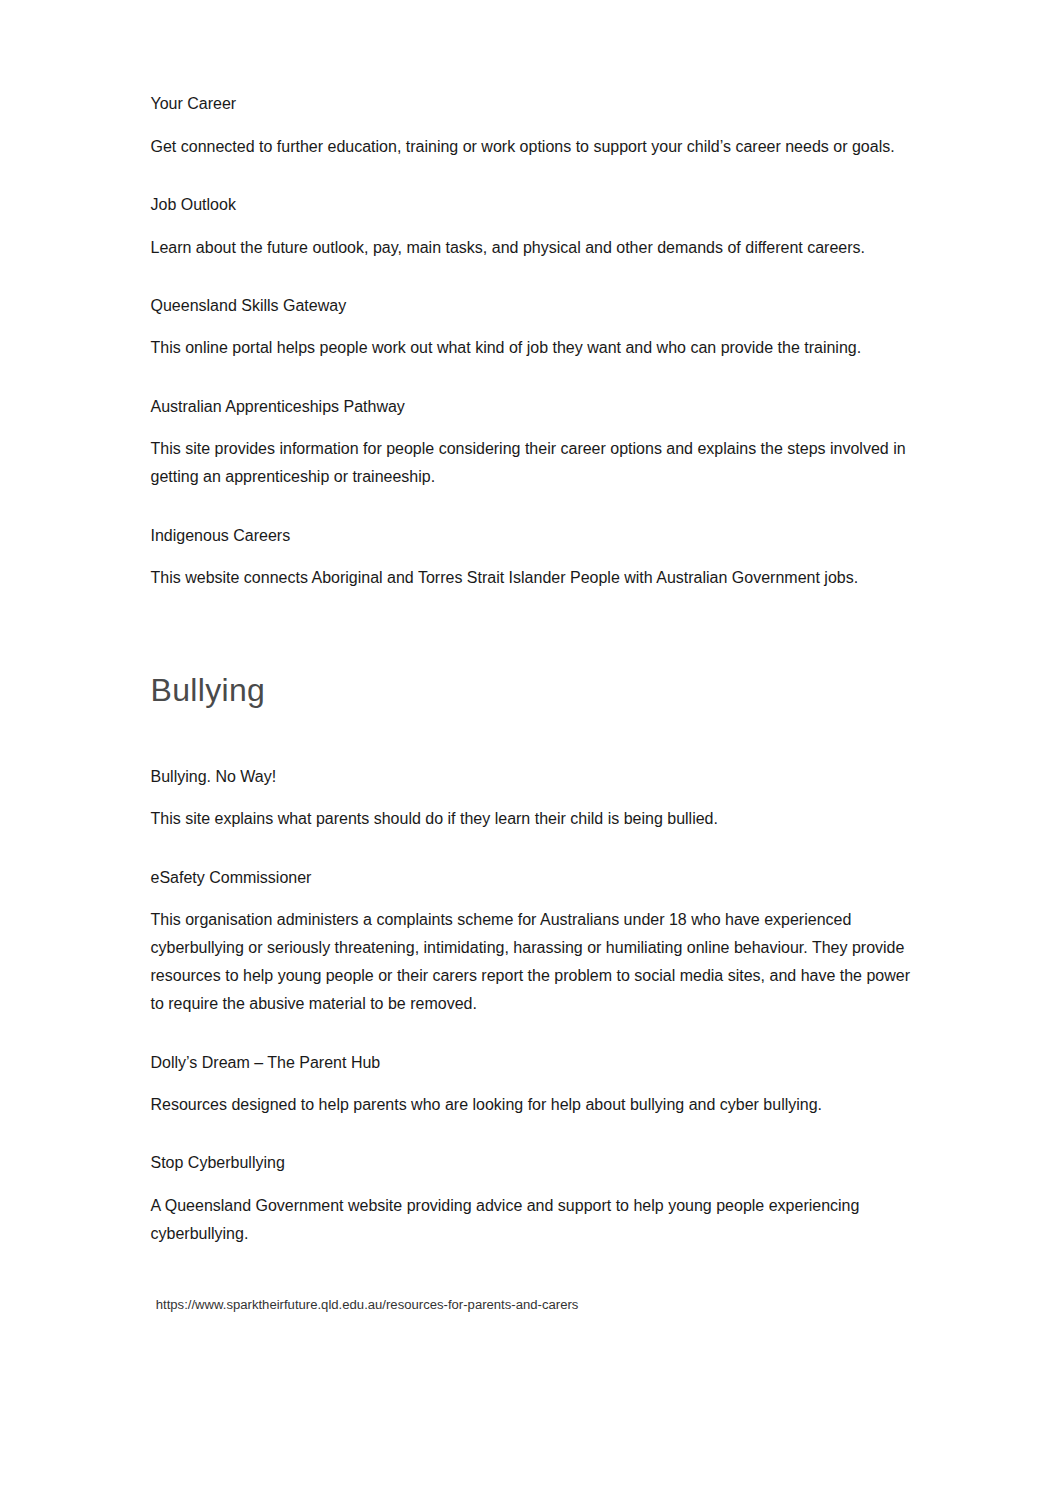Your Career
Get connected to further education, training or work options to support your child’s career needs or goals.
Job Outlook
Learn about the future outlook, pay, main tasks, and physical and other demands of different careers.
Queensland Skills Gateway
This online portal helps people work out what kind of job they want and who can provide the training.
Australian Apprenticeships Pathway
This site provides information for people considering their career options and explains the steps involved in getting an apprenticeship or traineeship.
Indigenous Careers
This website connects Aboriginal and Torres Strait Islander People with Australian Government jobs.
Bullying
Bullying. No Way!
This site explains what parents should do if they learn their child is being bullied.
eSafety Commissioner
This organisation administers a complaints scheme for Australians under 18 who have experienced cyberbullying or seriously threatening, intimidating, harassing or humiliating online behaviour. They provide resources to help young people or their carers report the problem to social media sites, and have the power to require the abusive material to be removed.
Dolly’s Dream – The Parent Hub
Resources designed to help parents who are looking for help about bullying and cyber bullying.
Stop Cyberbullying
A Queensland Government website providing advice and support to help young people experiencing cyberbullying.
https://www.sparktheirfuture.qld.edu.au/resources-for-parents-and-carers